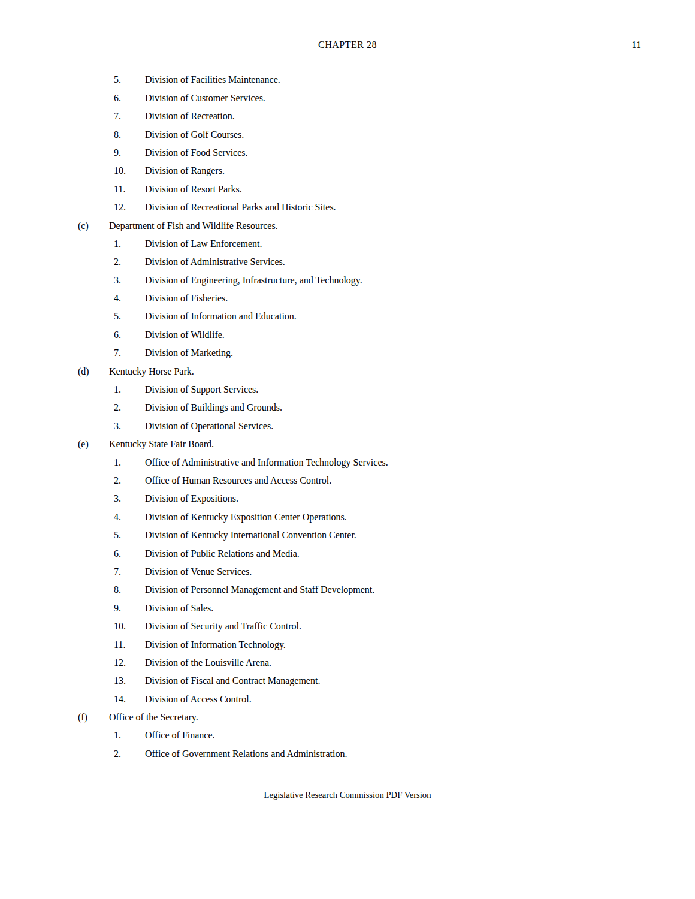CHAPTER 28 11
5. Division of Facilities Maintenance.
6. Division of Customer Services.
7. Division of Recreation.
8. Division of Golf Courses.
9. Division of Food Services.
10. Division of Rangers.
11. Division of Resort Parks.
12. Division of Recreational Parks and Historic Sites.
(c) Department of Fish and Wildlife Resources.
1. Division of Law Enforcement.
2. Division of Administrative Services.
3. Division of Engineering, Infrastructure, and Technology.
4. Division of Fisheries.
5. Division of Information and Education.
6. Division of Wildlife.
7. Division of Marketing.
(d) Kentucky Horse Park.
1. Division of Support Services.
2. Division of Buildings and Grounds.
3. Division of Operational Services.
(e) Kentucky State Fair Board.
1. Office of Administrative and Information Technology Services.
2. Office of Human Resources and Access Control.
3. Division of Expositions.
4. Division of Kentucky Exposition Center Operations.
5. Division of Kentucky International Convention Center.
6. Division of Public Relations and Media.
7. Division of Venue Services.
8. Division of Personnel Management and Staff Development.
9. Division of Sales.
10. Division of Security and Traffic Control.
11. Division of Information Technology.
12. Division of the Louisville Arena.
13. Division of Fiscal and Contract Management.
14. Division of Access Control.
(f) Office of the Secretary.
1. Office of Finance.
2. Office of Government Relations and Administration.
Legislative Research Commission PDF Version